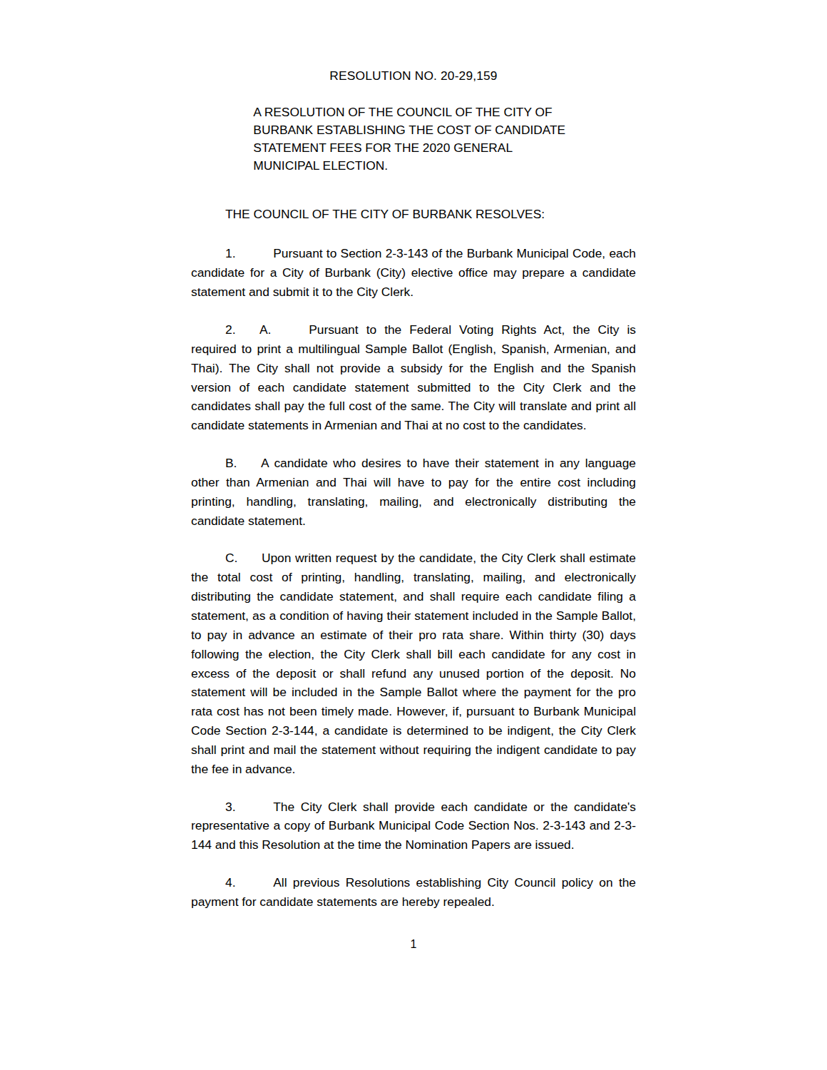RESOLUTION NO. 20-29,159
A RESOLUTION OF THE COUNCIL OF THE CITY OF BURBANK ESTABLISHING THE COST OF CANDIDATE STATEMENT FEES FOR THE 2020 GENERAL MUNICIPAL ELECTION.
THE COUNCIL OF THE CITY OF BURBANK RESOLVES:
1. Pursuant to Section 2-3-143 of the Burbank Municipal Code, each candidate for a City of Burbank (City) elective office may prepare a candidate statement and submit it to the City Clerk.
2. A. Pursuant to the Federal Voting Rights Act, the City is required to print a multilingual Sample Ballot (English, Spanish, Armenian, and Thai). The City shall not provide a subsidy for the English and the Spanish version of each candidate statement submitted to the City Clerk and the candidates shall pay the full cost of the same. The City will translate and print all candidate statements in Armenian and Thai at no cost to the candidates.
B. A candidate who desires to have their statement in any language other than Armenian and Thai will have to pay for the entire cost including printing, handling, translating, mailing, and electronically distributing the candidate statement.
C. Upon written request by the candidate, the City Clerk shall estimate the total cost of printing, handling, translating, mailing, and electronically distributing the candidate statement, and shall require each candidate filing a statement, as a condition of having their statement included in the Sample Ballot, to pay in advance an estimate of their pro rata share. Within thirty (30) days following the election, the City Clerk shall bill each candidate for any cost in excess of the deposit or shall refund any unused portion of the deposit. No statement will be included in the Sample Ballot where the payment for the pro rata cost has not been timely made. However, if, pursuant to Burbank Municipal Code Section 2-3-144, a candidate is determined to be indigent, the City Clerk shall print and mail the statement without requiring the indigent candidate to pay the fee in advance.
3. The City Clerk shall provide each candidate or the candidate's representative a copy of Burbank Municipal Code Section Nos. 2-3-143 and 2-3-144 and this Resolution at the time the Nomination Papers are issued.
4. All previous Resolutions establishing City Council policy on the payment for candidate statements are hereby repealed.
1